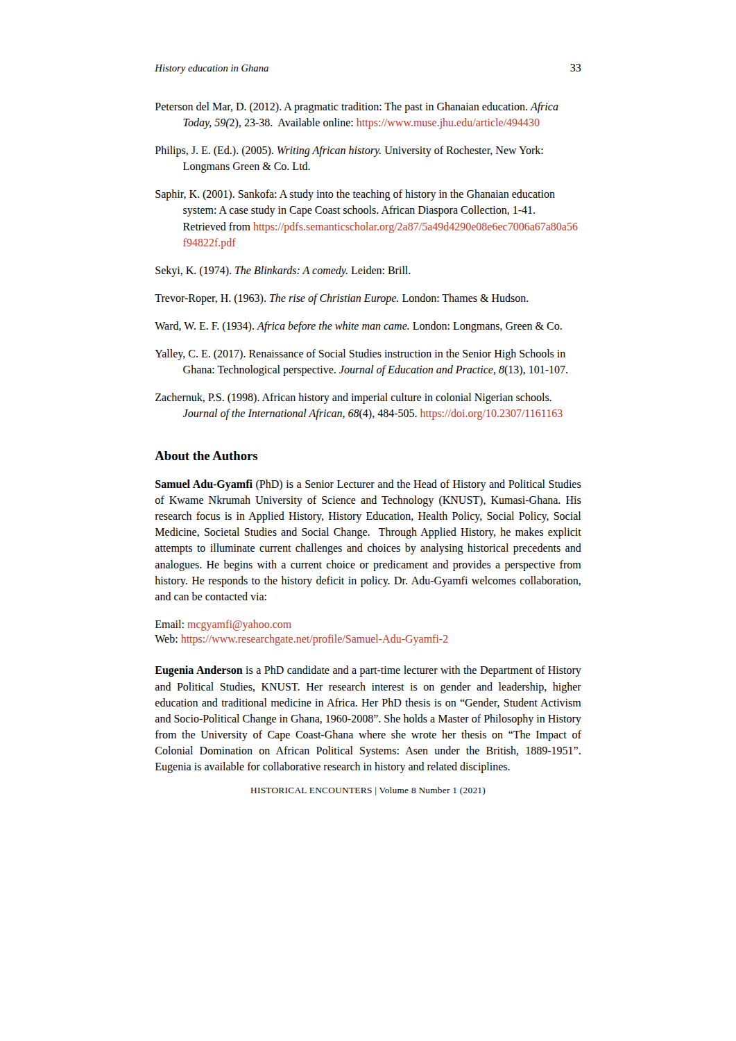History education in Ghana 33
Peterson del Mar, D. (2012). A pragmatic tradition: The past in Ghanaian education. Africa Today, 59(2), 23-38. Available online: https://www.muse.jhu.edu/article/494430
Philips, J. E. (Ed.). (2005). Writing African history. University of Rochester, New York: Longmans Green & Co. Ltd.
Saphir, K. (2001). Sankofa: A study into the teaching of history in the Ghanaian education system: A case study in Cape Coast schools. African Diaspora Collection, 1-41. Retrieved from https://pdfs.semanticscholar.org/2a87/5a49d4290e08e6ec7006a67a80a56f94822f.pdf
Sekyi, K. (1974). The Blinkards: A comedy. Leiden: Brill.
Trevor-Roper, H. (1963). The rise of Christian Europe. London: Thames & Hudson.
Ward, W. E. F. (1934). Africa before the white man came. London: Longmans, Green & Co.
Yalley, C. E. (2017). Renaissance of Social Studies instruction in the Senior High Schools in Ghana: Technological perspective. Journal of Education and Practice, 8(13), 101-107.
Zachernuk, P.S. (1998). African history and imperial culture in colonial Nigerian schools. Journal of the International African, 68(4), 484-505. https://doi.org/10.2307/1161163
About the Authors
Samuel Adu-Gyamfi (PhD) is a Senior Lecturer and the Head of History and Political Studies of Kwame Nkrumah University of Science and Technology (KNUST), Kumasi-Ghana. His research focus is in Applied History, History Education, Health Policy, Social Policy, Social Medicine, Societal Studies and Social Change. Through Applied History, he makes explicit attempts to illuminate current challenges and choices by analysing historical precedents and analogues. He begins with a current choice or predicament and provides a perspective from history. He responds to the history deficit in policy. Dr. Adu-Gyamfi welcomes collaboration, and can be contacted via:
Email: mcgyamfi@yahoo.com
Web: https://www.researchgate.net/profile/Samuel-Adu-Gyamfi-2
Eugenia Anderson is a PhD candidate and a part-time lecturer with the Department of History and Political Studies, KNUST. Her research interest is on gender and leadership, higher education and traditional medicine in Africa. Her PhD thesis is on “Gender, Student Activism and Socio-Political Change in Ghana, 1960-2008”. She holds a Master of Philosophy in History from the University of Cape Coast-Ghana where she wrote her thesis on “The Impact of Colonial Domination on African Political Systems: Asen under the British, 1889-1951”. Eugenia is available for collaborative research in history and related disciplines.
HISTORICAL ENCOUNTERS | Volume 8 Number 1 (2021)